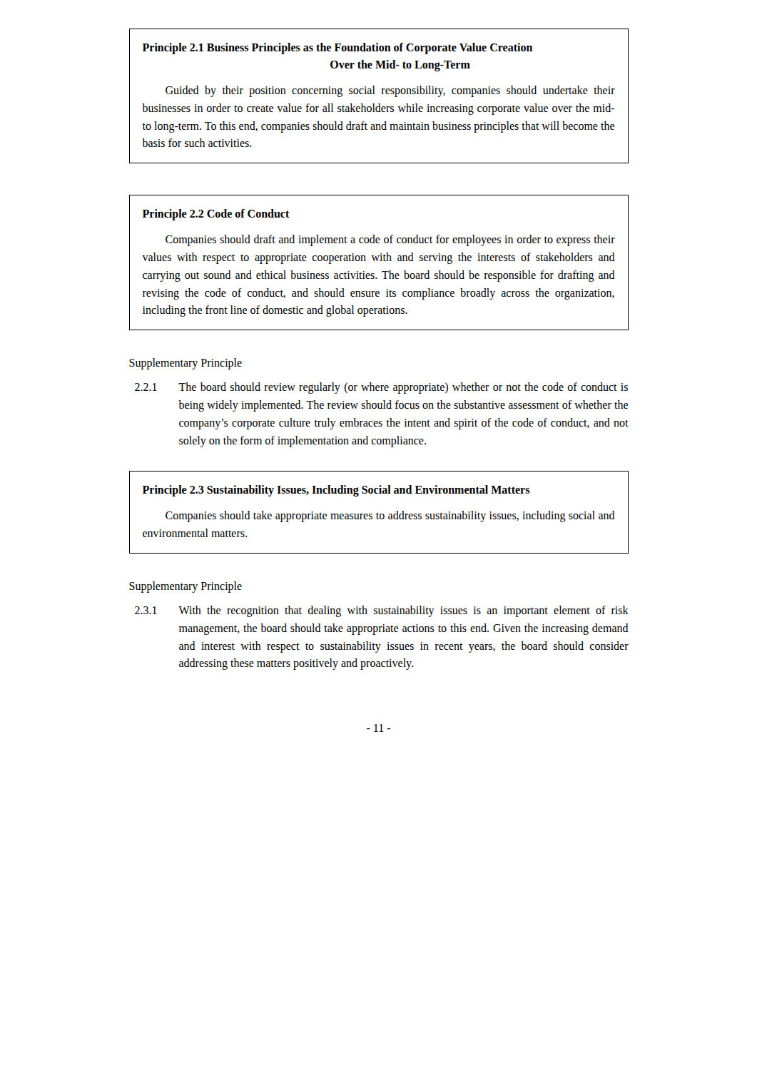Principle 2.1 Business Principles as the Foundation of Corporate Value CreationOver the Mid- to Long-Term
Guided by their position concerning social responsibility, companies should undertake their businesses in order to create value for all stakeholders while increasing corporate value over the mid- to long-term. To this end, companies should draft and maintain business principles that will become the basis for such activities.
Principle 2.2 Code of Conduct
Companies should draft and implement a code of conduct for employees in order to express their values with respect to appropriate cooperation with and serving the interests of stakeholders and carrying out sound and ethical business activities. The board should be responsible for drafting and revising the code of conduct, and should ensure its compliance broadly across the organization, including the front line of domestic and global operations.
Supplementary Principle
2.2.1
The board should review regularly (or where appropriate) whether or not the code of conduct is being widely implemented. The review should focus on the substantive assessment of whether the company’s corporate culture truly embraces the intent and spirit of the code of conduct, and not solely on the form of implementation and compliance.
Principle 2.3 Sustainability Issues, Including Social and Environmental Matters
Companies should take appropriate measures to address sustainability issues, including social and environmental matters.
Supplementary Principle
2.3.1
With the recognition that dealing with sustainability issues is an important element of risk management, the board should take appropriate actions to this end. Given the increasing demand and interest with respect to sustainability issues in recent years, the board should consider addressing these matters positively and proactively.
- 11 -